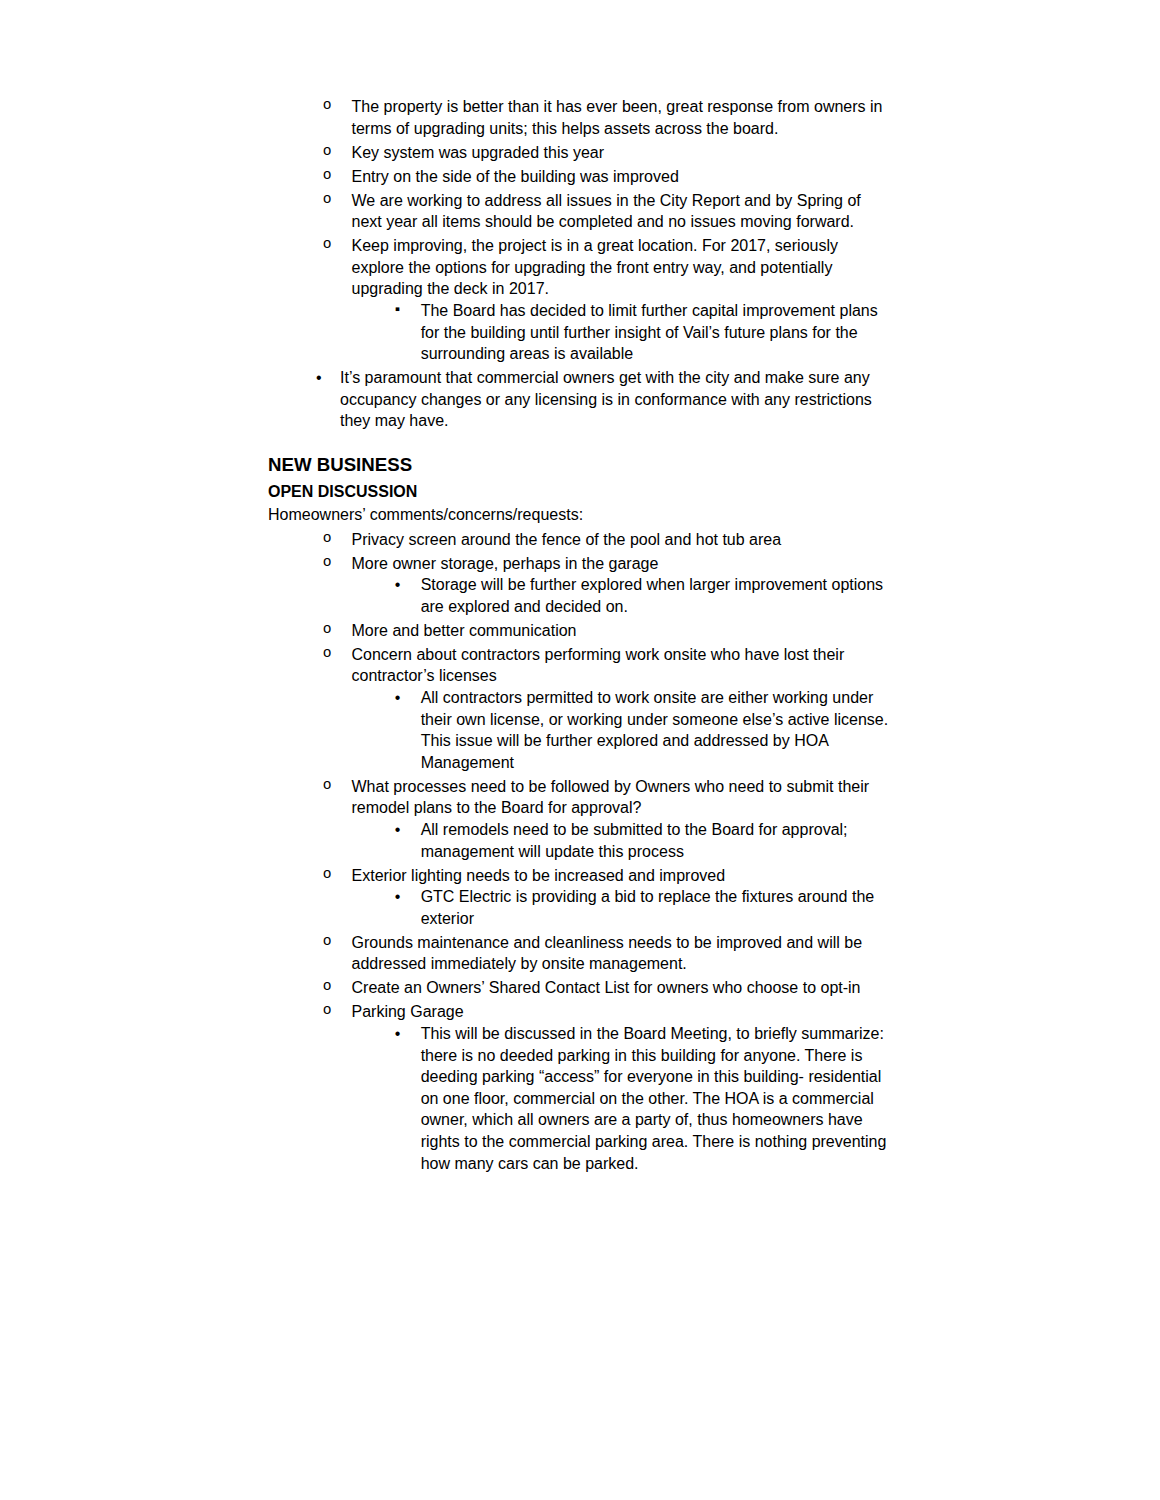The property is better than it has ever been, great response from owners in terms of upgrading units; this helps assets across the board.
Key system was upgraded this year
Entry on the side of the building was improved
We are working to address all issues in the City Report and by Spring of next year all items should be completed and no issues moving forward.
Keep improving, the project is in a great location. For 2017, seriously explore the options for upgrading the front entry way, and potentially upgrading the deck in 2017.
The Board has decided to limit further capital improvement plans for the building until further insight of Vail’s future plans for the surrounding areas is available
It’s paramount that commercial owners get with the city and make sure any occupancy changes or any licensing is in conformance with any restrictions they may have.
NEW BUSINESS
OPEN DISCUSSION
Homeowners’ comments/concerns/requests:
Privacy screen around the fence of the pool and hot tub area
More owner storage, perhaps in the garage
Storage will be further explored when larger improvement options are explored and decided on.
More and better communication
Concern about contractors performing work onsite who have lost their contractor’s licenses
All contractors permitted to work onsite are either working under their own license, or working under someone else’s active license. This issue will be further explored and addressed by HOA Management
What processes need to be followed by Owners who need to submit their remodel plans to the Board for approval?
All remodels need to be submitted to the Board for approval; management will update this process
Exterior lighting needs to be increased and improved
GTC Electric is providing a bid to replace the fixtures around the exterior
Grounds maintenance and cleanliness needs to be improved and will be addressed immediately by onsite management.
Create an Owners’ Shared Contact List for owners who choose to opt-in
Parking Garage
This will be discussed in the Board Meeting, to briefly summarize: there is no deeded parking in this building for anyone. There is deeding parking “access” for everyone in this building- residential on one floor, commercial on the other. The HOA is a commercial owner, which all owners are a party of, thus homeowners have rights to the commercial parking area. There is nothing preventing how many cars can be parked.